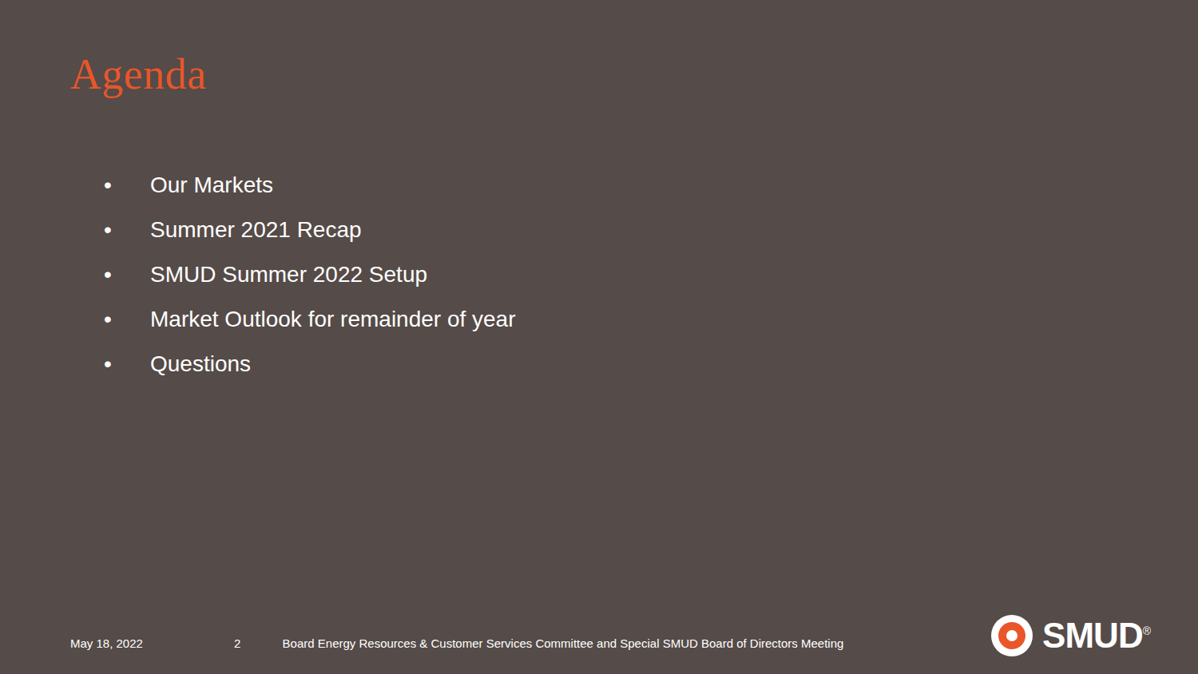Agenda
Our Markets
Summer 2021 Recap
SMUD Summer 2022 Setup
Market Outlook for remainder of year
Questions
May 18, 2022 2 Board Energy Resources & Customer Services Committee and Special SMUD Board of Directors Meeting
SMUD®